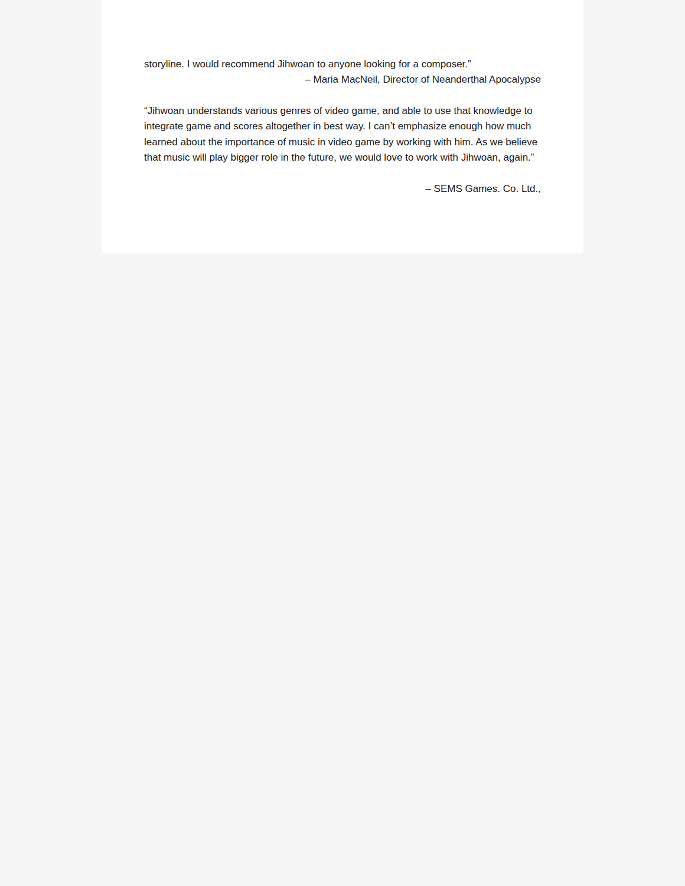storyline. I would recommend Jihwoan to anyone looking for a composer.”
– Maria MacNeil, Director of Neanderthal Apocalypse
“Jihwoan understands various genres of video game, and able to use that knowledge to integrate game and scores altogether in best way. I can’t emphasize enough how much learned about the importance of music in video game by working with him. As we believe that music will play bigger role in the future, we would love to work with Jihwoan, again.”
– SEMS Games. Co. Ltd.,